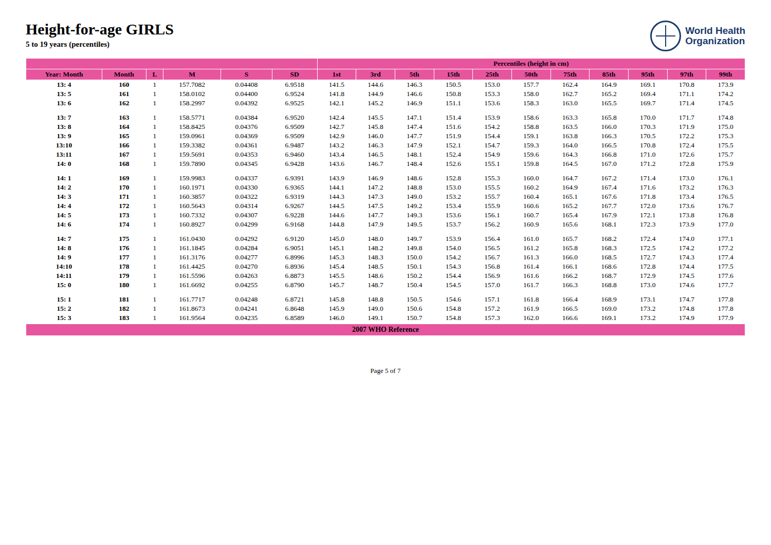World Health
Organization
Height-for-age GIRLS
5 to 19 years (percentiles)
| | Percentiles (height in cm) |
| --- | --- |
| Year: Month | Month | L | M | S | SD | 1st | 3rd | 5th | 15th | 25th | 50th | 75th | 85th | 95th | 97th | 99th |
| 13: 4 | 160 | 1 | 157.7082 | 0.04408 | 6.9518 | 141.5 | 144.6 | 146.3 | 150.5 | 153.0 | 157.7 | 162.4 | 164.9 | 169.1 | 170.8 | 173.9 |
| 13: 5 | 161 | 1 | 158.0102 | 0.04400 | 6.9524 | 141.8 | 144.9 | 146.6 | 150.8 | 153.3 | 158.0 | 162.7 | 165.2 | 169.4 | 171.1 | 174.2 |
| 13: 6 | 162 | 1 | 158.2997 | 0.04392 | 6.9525 | 142.1 | 145.2 | 146.9 | 151.1 | 153.6 | 158.3 | 163.0 | 165.5 | 169.7 | 171.4 | 174.5 |
| 13: 7 | 163 | 1 | 158.5771 | 0.04384 | 6.9520 | 142.4 | 145.5 | 147.1 | 151.4 | 153.9 | 158.6 | 163.3 | 165.8 | 170.0 | 171.7 | 174.8 |
| 13: 8 | 164 | 1 | 158.8425 | 0.04376 | 6.9509 | 142.7 | 145.8 | 147.4 | 151.6 | 154.2 | 158.8 | 163.5 | 166.0 | 170.3 | 171.9 | 175.0 |
| 13: 9 | 165 | 1 | 159.0961 | 0.04369 | 6.9509 | 142.9 | 146.0 | 147.7 | 151.9 | 154.4 | 159.1 | 163.8 | 166.3 | 170.5 | 172.2 | 175.3 |
| 13:10 | 166 | 1 | 159.3382 | 0.04361 | 6.9487 | 143.2 | 146.3 | 147.9 | 152.1 | 154.7 | 159.3 | 164.0 | 166.5 | 170.8 | 172.4 | 175.5 |
| 13:11 | 167 | 1 | 159.5691 | 0.04353 | 6.9460 | 143.4 | 146.5 | 148.1 | 152.4 | 154.9 | 159.6 | 164.3 | 166.8 | 171.0 | 172.6 | 175.7 |
| 14: 0 | 168 | 1 | 159.7890 | 0.04345 | 6.9428 | 143.6 | 146.7 | 148.4 | 152.6 | 155.1 | 159.8 | 164.5 | 167.0 | 171.2 | 172.8 | 175.9 |
| 14: 1 | 169 | 1 | 159.9983 | 0.04337 | 6.9391 | 143.9 | 146.9 | 148.6 | 152.8 | 155.3 | 160.0 | 164.7 | 167.2 | 171.4 | 173.0 | 176.1 |
| 14: 2 | 170 | 1 | 160.1971 | 0.04330 | 6.9365 | 144.1 | 147.2 | 148.8 | 153.0 | 155.5 | 160.2 | 164.9 | 167.4 | 171.6 | 173.2 | 176.3 |
| 14: 3 | 171 | 1 | 160.3857 | 0.04322 | 6.9319 | 144.3 | 147.3 | 149.0 | 153.2 | 155.7 | 160.4 | 165.1 | 167.6 | 171.8 | 173.4 | 176.5 |
| 14: 4 | 172 | 1 | 160.5643 | 0.04314 | 6.9267 | 144.5 | 147.5 | 149.2 | 153.4 | 155.9 | 160.6 | 165.2 | 167.7 | 172.0 | 173.6 | 176.7 |
| 14: 5 | 173 | 1 | 160.7332 | 0.04307 | 6.9228 | 144.6 | 147.7 | 149.3 | 153.6 | 156.1 | 160.7 | 165.4 | 167.9 | 172.1 | 173.8 | 176.8 |
| 14: 6 | 174 | 1 | 160.8927 | 0.04299 | 6.9168 | 144.8 | 147.9 | 149.5 | 153.7 | 156.2 | 160.9 | 165.6 | 168.1 | 172.3 | 173.9 | 177.0 |
| 14: 7 | 175 | 1 | 161.0430 | 0.04292 | 6.9120 | 145.0 | 148.0 | 149.7 | 153.9 | 156.4 | 161.0 | 165.7 | 168.2 | 172.4 | 174.0 | 177.1 |
| 14: 8 | 176 | 1 | 161.1845 | 0.04284 | 6.9051 | 145.1 | 148.2 | 149.8 | 154.0 | 156.5 | 161.2 | 165.8 | 168.3 | 172.5 | 174.2 | 177.2 |
| 14: 9 | 177 | 1 | 161.3176 | 0.04277 | 6.8996 | 145.3 | 148.3 | 150.0 | 154.2 | 156.7 | 161.3 | 166.0 | 168.5 | 172.7 | 174.3 | 177.4 |
| 14:10 | 178 | 1 | 161.4425 | 0.04270 | 6.8936 | 145.4 | 148.5 | 150.1 | 154.3 | 156.8 | 161.4 | 166.1 | 168.6 | 172.8 | 174.4 | 177.5 |
| 14:11 | 179 | 1 | 161.5596 | 0.04263 | 6.8873 | 145.5 | 148.6 | 150.2 | 154.4 | 156.9 | 161.6 | 166.2 | 168.7 | 172.9 | 174.5 | 177.6 |
| 15: 0 | 180 | 1 | 161.6692 | 0.04255 | 6.8790 | 145.7 | 148.7 | 150.4 | 154.5 | 157.0 | 161.7 | 166.3 | 168.8 | 173.0 | 174.6 | 177.7 |
| 15: 1 | 181 | 1 | 161.7717 | 0.04248 | 6.8721 | 145.8 | 148.8 | 150.5 | 154.6 | 157.1 | 161.8 | 166.4 | 168.9 | 173.1 | 174.7 | 177.8 |
| 15: 2 | 182 | 1 | 161.8673 | 0.04241 | 6.8648 | 145.9 | 149.0 | 150.6 | 154.8 | 157.2 | 161.9 | 166.5 | 169.0 | 173.2 | 174.8 | 177.8 |
| 15: 3 | 183 | 1 | 161.9564 | 0.04235 | 6.8589 | 146.0 | 149.1 | 150.7 | 154.8 | 157.3 | 162.0 | 166.6 | 169.1 | 173.2 | 174.9 | 177.9 |
2007 WHO Reference
Page 5 of 7